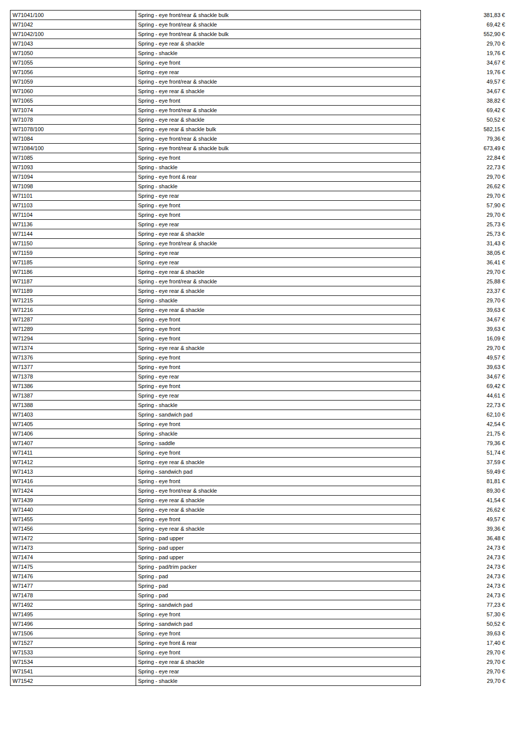| W71041/100 | Spring - eye front/rear & shackle bulk | 381,83 € |
| W71042 | Spring - eye front/rear & shackle | 69,42 € |
| W71042/100 | Spring - eye front/rear & shackle bulk | 552,90 € |
| W71043 | Spring - eye rear & shackle | 29,70 € |
| W71050 | Spring - shackle | 19,76 € |
| W71055 | Spring - eye front | 34,67 € |
| W71056 | Spring - eye rear | 19,76 € |
| W71059 | Spring - eye front/rear & shackle | 49,57 € |
| W71060 | Spring - eye rear & shackle | 34,67 € |
| W71065 | Spring - eye front | 38,82 € |
| W71074 | Spring - eye front/rear & shackle | 69,42 € |
| W71078 | Spring - eye rear & shackle | 50,52 € |
| W71078/100 | Spring - eye rear & shackle bulk | 582,15 € |
| W71084 | Spring - eye front/rear & shackle | 79,36 € |
| W71084/100 | Spring - eye front/rear & shackle bulk | 673,49 € |
| W71085 | Spring - eye front | 22,84 € |
| W71093 | Spring - shackle | 22,73 € |
| W71094 | Spring - eye front & rear | 29,70 € |
| W71098 | Spring - shackle | 26,62 € |
| W71101 | Spring - eye rear | 29,70 € |
| W71103 | Spring - eye front | 57,90 € |
| W71104 | Spring - eye front | 29,70 € |
| W71136 | Spring - eye rear | 25,73 € |
| W71144 | Spring - eye rear & shackle | 25,73 € |
| W71150 | Spring - eye front/rear & shackle | 31,43 € |
| W71159 | Spring - eye rear | 38,05 € |
| W71185 | Spring - eye rear | 36,41 € |
| W71186 | Spring - eye rear & shackle | 29,70 € |
| W71187 | Spring - eye front/rear & shackle | 25,88 € |
| W71189 | Spring - eye rear & shackle | 23,37 € |
| W71215 | Spring - shackle | 29,70 € |
| W71216 | Spring - eye rear & shackle | 39,63 € |
| W71287 | Spring - eye front | 34,67 € |
| W71289 | Spring - eye front | 39,63 € |
| W71294 | Spring - eye front | 16,09 € |
| W71374 | Spring - eye rear & shackle | 29,70 € |
| W71376 | Spring - eye front | 49,57 € |
| W71377 | Spring - eye front | 39,63 € |
| W71378 | Spring - eye rear | 34,67 € |
| W71386 | Spring - eye front | 69,42 € |
| W71387 | Spring - eye rear | 44,61 € |
| W71388 | Spring - shackle | 22,73 € |
| W71403 | Spring - sandwich pad | 62,10 € |
| W71405 | Spring - eye front | 42,54 € |
| W71406 | Spring - shackle | 21,75 € |
| W71407 | Spring - saddle | 79,36 € |
| W71411 | Spring - eye front | 51,74 € |
| W71412 | Spring - eye rear & shackle | 37,59 € |
| W71413 | Spring - sandwich pad | 59,49 € |
| W71416 | Spring - eye front | 81,81 € |
| W71424 | Spring - eye front/rear & shackle | 89,30 € |
| W71439 | Spring - eye rear & shackle | 41,54 € |
| W71440 | Spring - eye rear & shackle | 26,62 € |
| W71455 | Spring - eye front | 49,57 € |
| W71456 | Spring - eye rear & shackle | 39,36 € |
| W71472 | Spring - pad upper | 36,48 € |
| W71473 | Spring - pad upper | 24,73 € |
| W71474 | Spring - pad upper | 24,73 € |
| W71475 | Spring - pad/trim packer | 24,73 € |
| W71476 | Spring - pad | 24,73 € |
| W71477 | Spring - pad | 24,73 € |
| W71478 | Spring - pad | 24,73 € |
| W71492 | Spring - sandwich pad | 77,23 € |
| W71495 | Spring - eye front | 57,30 € |
| W71496 | Spring - sandwich pad | 50,52 € |
| W71506 | Spring - eye front | 39,63 € |
| W71527 | Spring - eye front & rear | 17,40 € |
| W71533 | Spring - eye front | 29,70 € |
| W71534 | Spring - eye rear & shackle | 29,70 € |
| W71541 | Spring - eye rear | 29,70 € |
| W71542 | Spring - shackle | 29,70 € |